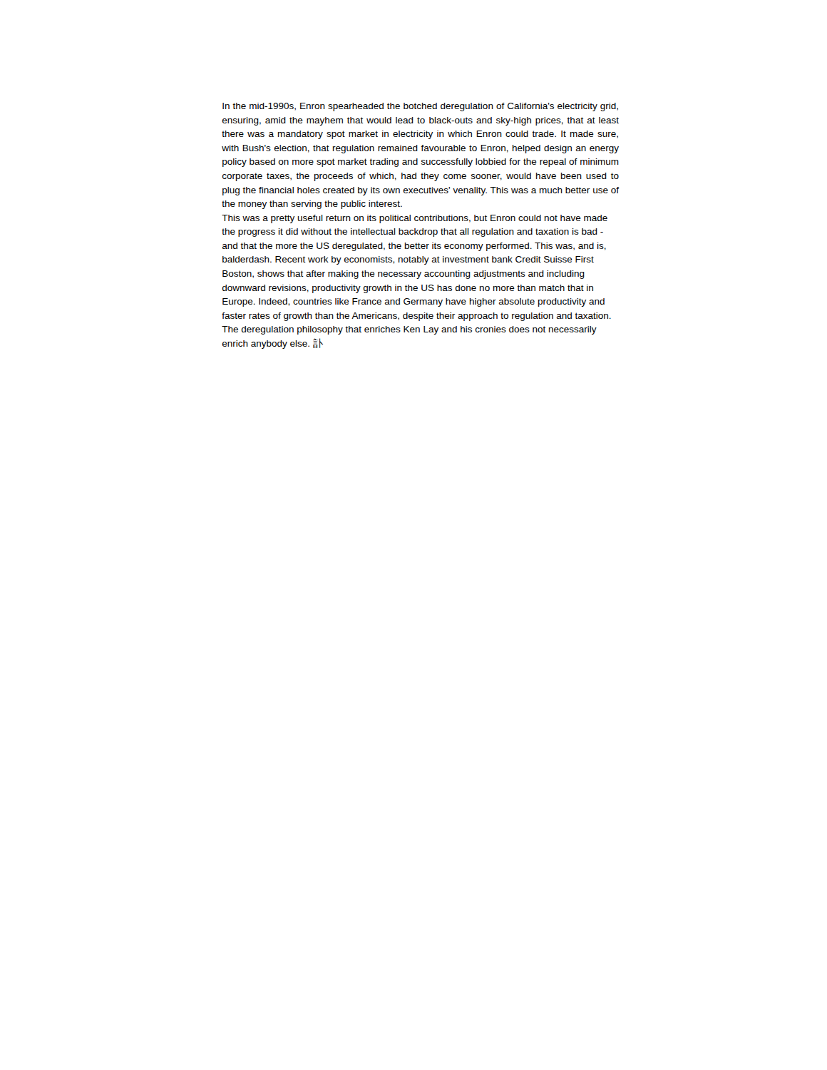In the mid-1990s, Enron spearheaded the botched deregulation of California's electricity grid, ensuring, amid the mayhem that would lead to black-outs and sky-high prices, that at least there was a mandatory spot market in electricity in which Enron could trade. It made sure, with Bush's election, that regulation remained favourable to Enron, helped design an energy policy based on more spot market trading and successfully lobbied for the repeal of minimum corporate taxes, the proceeds of which, had they come sooner, would have been used to plug the financial holes created by its own executives' venality. This was a much better use of the money than serving the public interest.
This was a pretty useful return on its political contributions, but Enron could not have made the progress it did without the intellectual backdrop that all regulation and taxation is bad - and that the more the US deregulated, the better its economy performed. This was, and is, balderdash. Recent work by economists, notably at investment bank Credit Suisse First Boston, shows that after making the necessary accounting adjustments and including downward revisions, productivity growth in the US has done no more than match that in Europe. Indeed, countries like France and Germany have higher absolute productivity and faster rates of growth than the Americans, despite their approach to regulation and taxation. The deregulation philosophy that enriches Ken Lay and his cronies does not necessarily enrich anybody else. 訃